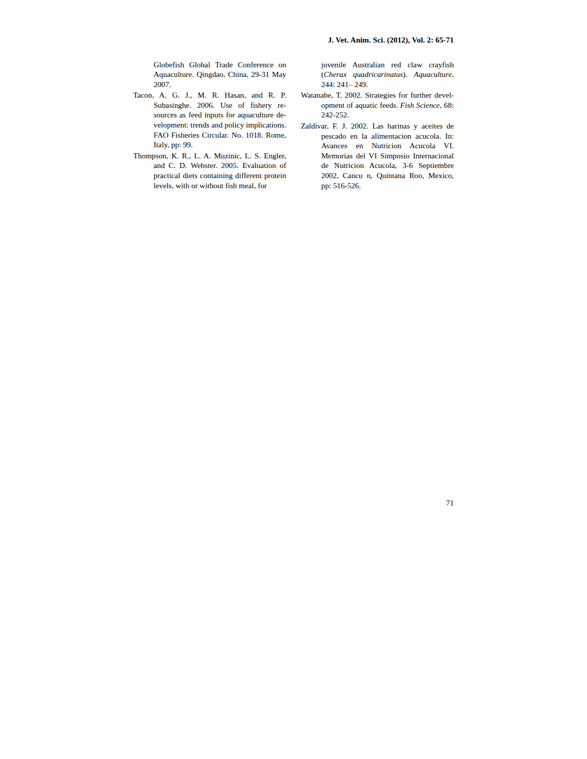J. Vet. Anim. Sci. (2012), Vol. 2: 65-71
Globefish Global Trade Conference on Aquaculture. Qingdao, China, 29-31 May 2007.
Tacon, A. G. J., M. R. Hasan, and R. P. Subasinghe. 2006. Use of fishery resources as feed inputs for aquaculture development: trends and policy implications. FAO Fisheries Circular. No. 1018. Rome, Italy, pp: 99.
Thompson, K. R., L. A. Muzinic, L. S. Engler, and C. D. Webster. 2005. Evaluation of practical diets containing different protein levels, with or without fish meal, for
juvenile Australian red claw crayfish (Cherax quadricarinatus). Aquaculture, 244: 241– 249.
Watanabe, T. 2002. Strategies for further development of aquatic feeds. Fish Science, 68: 242-252.
Zaldivar, F. J. 2002. Las harinas y aceites de pescado en la alimentacion acucola. In: Avances en Nutricion Acucola VI. Memorias del VI Simposio Internacional de Nutricion Acucola, 3-6 Septiembre 2002, Cancu n, Quintana Roo, Mexico, pp: 516-526.
71